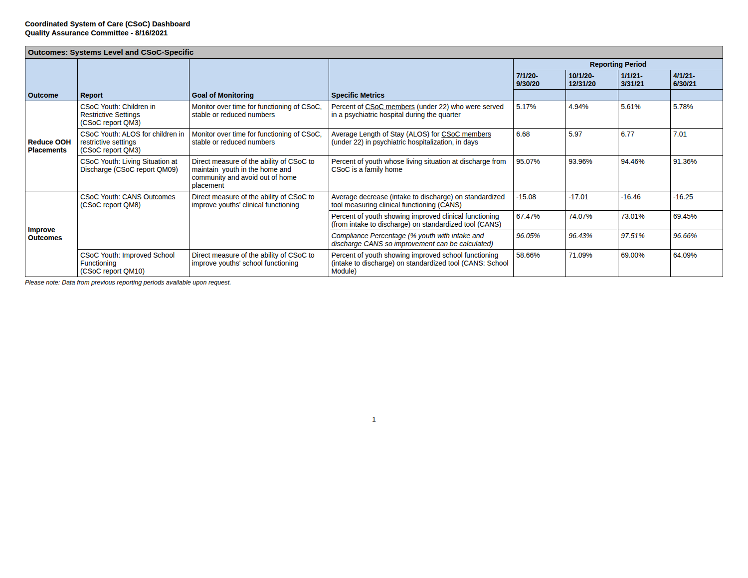Coordinated System of Care (CSoC) Dashboard
Quality Assurance Committee - 8/16/2021
| Outcomes: Systems Level and CSoC-Specific |
| | | | | Reporting Period |
| | | | | 7/1/20- 9/30/20 | 10/1/20- 12/31/20 | 1/1/21- 3/31/21 | 4/1/21- 6/30/21 |
| Outcome | Report | Goal of Monitoring | Specific Metrics | | | | |
| Reduce OOH Placements | CSoC Youth: Children in Restrictive Settings (CSoC report QM3) | Monitor over time for functioning of CSoC, stable or reduced numbers | Percent of CSoC members (under 22) who were served in a psychiatric hospital during the quarter | 5.17% | 4.94% | 5.61% | 5.78% |
| CSoC Youth: ALOS for children in restrictive settings (CSoC report QM3) | Monitor over time for functioning of CSoC, stable or reduced numbers | Average Length of Stay (ALOS) for CSoC members (under 22) in psychiatric hospitalization, in days | 6.68 | 5.97 | 6.77 | 7.01 |
| CSoC Youth: Living Situation at Discharge (CSoC report QM09) | Direct measure of the ability of CSoC to maintain youth in the home and community and avoid out of home placement | Percent of youth whose living situation at discharge from CSoC is a family home | 95.07% | 93.96% | 94.46% | 91.36% |
| Improve Outcomes | CSoC Youth: CANS Outcomes (CSoC report QM8) | Direct measure of the ability of CSoC to improve youths' clinical functioning | Average decrease (intake to discharge) on standardized tool measuring clinical functioning (CANS) | -15.08 | -17.01 | -16.46 | -16.25 |
| Percent of youth showing improved clinical functioning (from intake to discharge) on standardized tool (CANS) | 67.47% | 74.07% | 73.01% | 69.45% |
| Compliance Percentage (% youth with intake and discharge CANS so improvement can be calculated) | 96.05% | 96.43% | 97.51% | 96.66% |
| CSoC Youth: Improved School Functioning (CSoC report QM10) | Direct measure of the ability of CSoC to improve youths' school functioning | Percent of youth showing improved school functioning (intake to discharge) on standardized tool (CANS: School Module) | 58.66% | 71.09% | 69.00% | 64.09% |
Please note: Data from previous reporting periods available upon request.
1